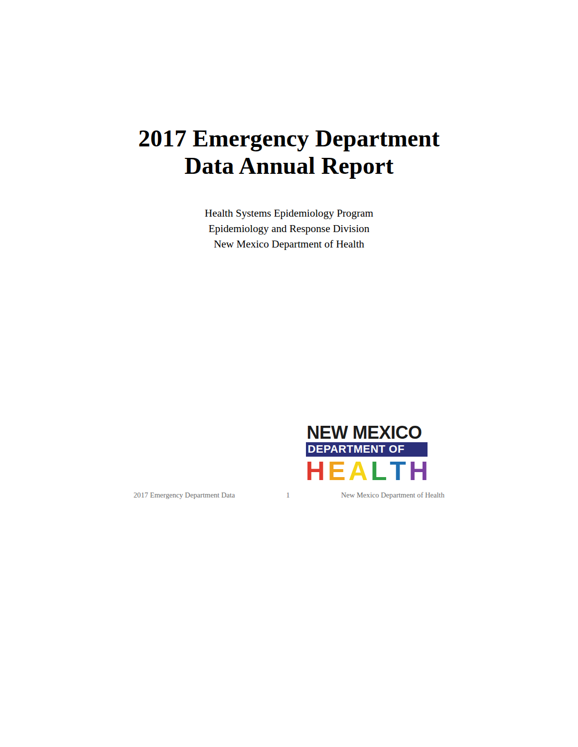2017 Emergency Department
Data Annual Report
Health Systems Epidemiology Program
Epidemiology and Response Division
New Mexico Department of Health
NEW MEXICO
DEPARTMENT OF
HEALTH
2017 Emergency Department Data
1
New Mexico Department of Health